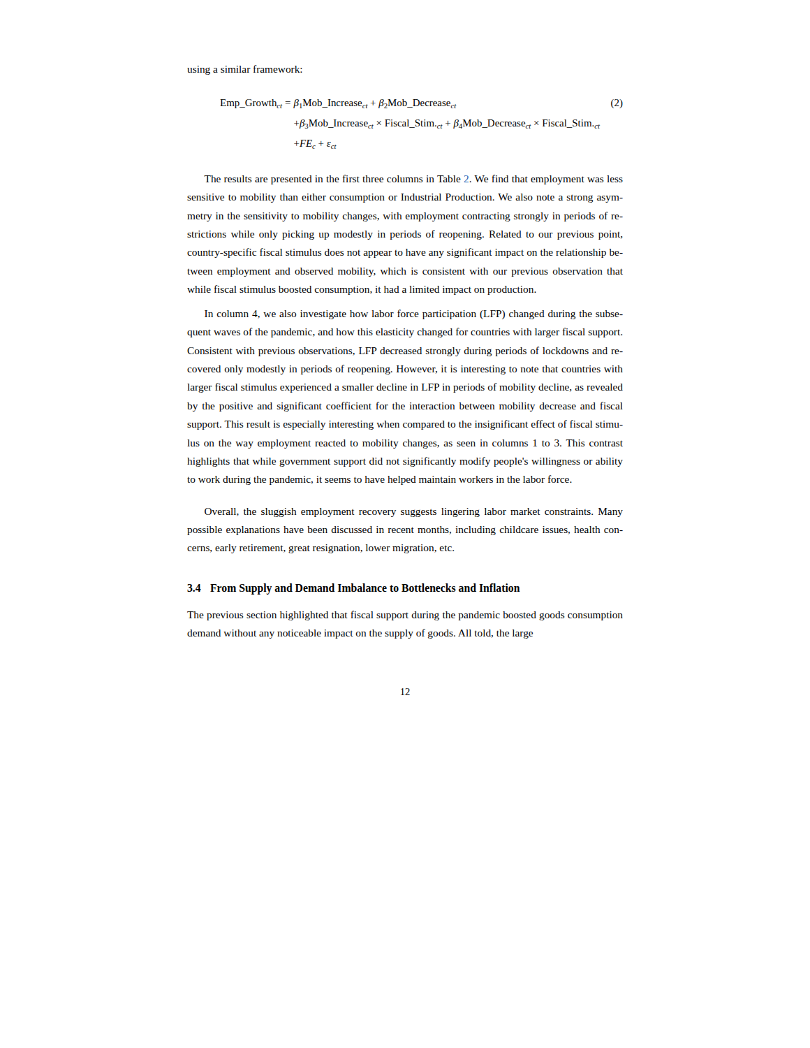using a similar framework:
| Emp_Growth ct | = | β 1 Mob_Increase ct + β 2 Mob_Decrease ct | (2) |
| | | + β 3 Mob_Increase ct × Fiscal_Stim. ct + β 4 Mob_Decrease ct × Fiscal_Stim. ct | |
| | | + FE c + ε ct | |
The results are presented in the first three columns in Table 2. We find that employment was less sensitive to mobility than either consumption or Industrial Production. We also note a strong asymmetry in the sensitivity to mobility changes, with employment contracting strongly in periods of restrictions while only picking up modestly in periods of reopening. Related to our previous point, country-specific fiscal stimulus does not appear to have any significant impact on the relationship between employment and observed mobility, which is consistent with our previous observation that while fiscal stimulus boosted consumption, it had a limited impact on production.
In column 4, we also investigate how labor force participation (LFP) changed during the subsequent waves of the pandemic, and how this elasticity changed for countries with larger fiscal support. Consistent with previous observations, LFP decreased strongly during periods of lockdowns and recovered only modestly in periods of reopening. However, it is interesting to note that countries with larger fiscal stimulus experienced a smaller decline in LFP in periods of mobility decline, as revealed by the positive and significant coefficient for the interaction between mobility decrease and fiscal support. This result is especially interesting when compared to the insignificant effect of fiscal stimulus on the way employment reacted to mobility changes, as seen in columns 1 to 3. This contrast highlights that while government support did not significantly modify people's willingness or ability to work during the pandemic, it seems to have helped maintain workers in the labor force.
Overall, the sluggish employment recovery suggests lingering labor market constraints. Many possible explanations have been discussed in recent months, including childcare issues, health concerns, early retirement, great resignation, lower migration, etc.
3.4 From Supply and Demand Imbalance to Bottlenecks and Inflation
The previous section highlighted that fiscal support during the pandemic boosted goods consumption demand without any noticeable impact on the supply of goods. All told, the large
12